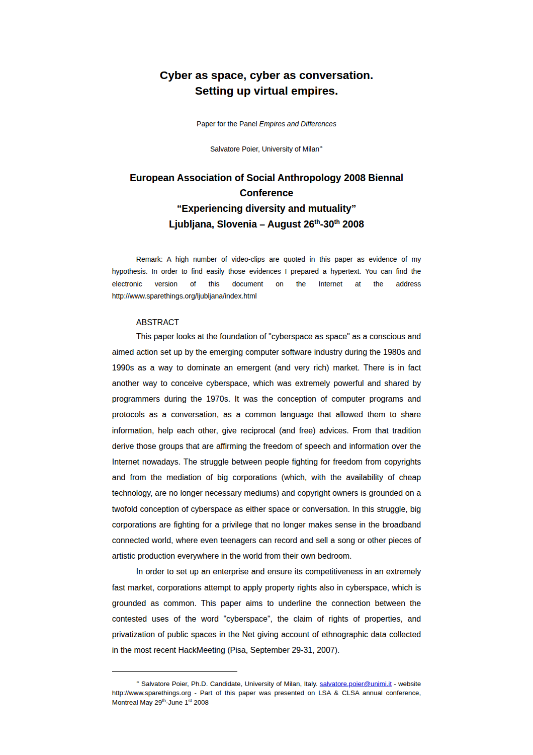Cyber as space, cyber as conversation.
Setting up virtual empires.
Paper for the Panel Empires and Differences
Salvatore Poier, University of Milan∝
European Association of Social Anthropology 2008 Biennal Conference “Experiencing diversity and mutuality” Ljubljana, Slovenia – August 26th-30th 2008
Remark: A high number of video-clips are quoted in this paper as evidence of my hypothesis. In order to find easily those evidences I prepared a hypertext. You can find the electronic version of this document on the Internet at the address http://www.sparethings.org/ljubljana/index.html
ABSTRACT
This paper looks at the foundation of "cyberspace as space" as a conscious and aimed action set up by the emerging computer software industry during the 1980s and 1990s as a way to dominate an emergent (and very rich) market. There is in fact another way to conceive cyberspace, which was extremely powerful and shared by programmers during the 1970s. It was the conception of computer programs and protocols as a conversation, as a common language that allowed them to share information, help each other, give reciprocal (and free) advices. From that tradition derive those groups that are affirming the freedom of speech and information over the Internet nowadays. The struggle between people fighting for freedom from copyrights and from the mediation of big corporations (which, with the availability of cheap technology, are no longer necessary mediums) and copyright owners is grounded on a twofold conception of cyberspace as either space or conversation. In this struggle, big corporations are fighting for a privilege that no longer makes sense in the broadband connected world, where even teenagers can record and sell a song or other pieces of artistic production everywhere in the world from their own bedroom.
In order to set up an enterprise and ensure its competitiveness in an extremely fast market, corporations attempt to apply property rights also in cyberspace, which is grounded as common. This paper aims to underline the connection between the contested uses of the word "cyberspace", the claim of rights of properties, and privatization of public spaces in the Net giving account of ethnographic data collected in the most recent HackMeeting (Pisa, September 29-31, 2007).
∝ Salvatore Poier, Ph.D. Candidate, University of Milan, Italy. salvatore.poier@unimi.it - website http://www.sparethings.org - Part of this paper was presented on LSA & CLSA annual conference, Montreal May 29th-June 1st 2008